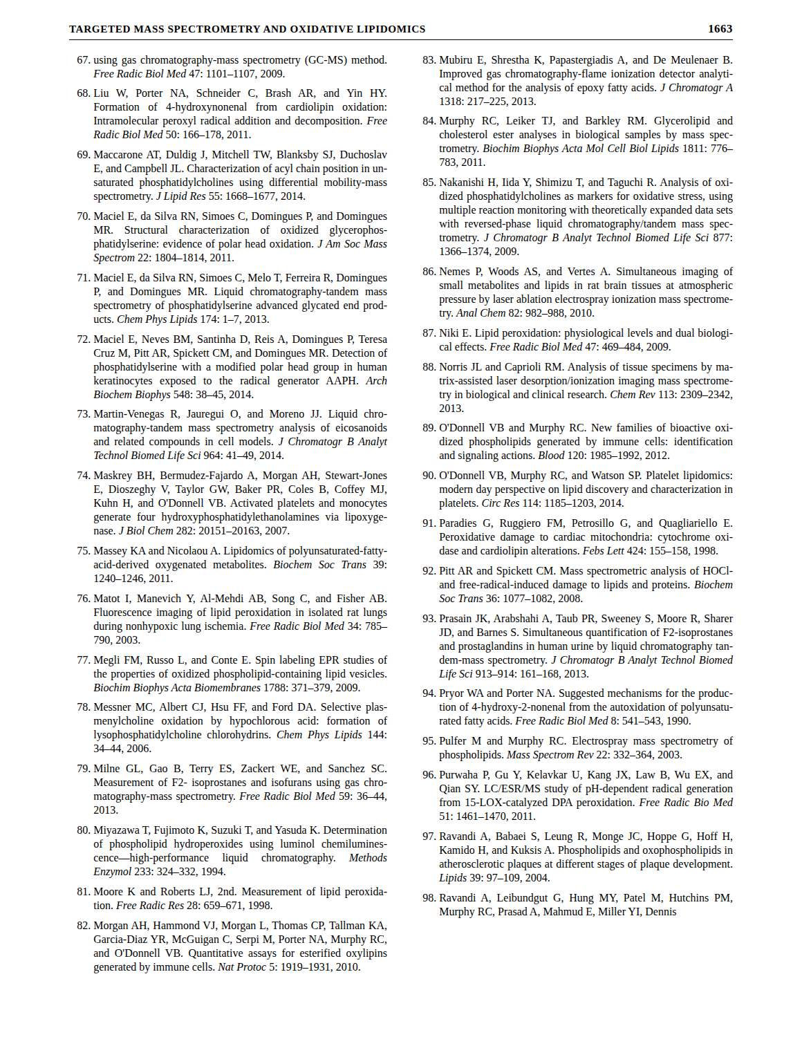Targeted Mass Spectrometry and Oxidative Lipidomics 1663
using gas chromatography-mass spectrometry (GC-MS) method. Free Radic Biol Med 47: 1101–1107, 2009.
Liu W, Porter NA, Schneider C, Brash AR, and Yin HY. Formation of 4-hydroxynonenal from cardiolipin oxidation: Intramolecular peroxyl radical addition and decomposition. Free Radic Biol Med 50: 166–178, 2011.
Maccarone AT, Duldig J, Mitchell TW, Blanksby SJ, Duchoslav E, and Campbell JL. Characterization of acyl chain position in unsaturated phosphatidylcholines using differential mobility-mass spectrometry. J Lipid Res 55: 1668–1677, 2014.
Maciel E, da Silva RN, Simoes C, Domingues P, and Domingues MR. Structural characterization of oxidized glycerophosphatidylserine: evidence of polar head oxidation. J Am Soc Mass Spectrom 22: 1804–1814, 2011.
Maciel E, da Silva RN, Simoes C, Melo T, Ferreira R, Domingues P, and Domingues MR. Liquid chromatography-tandem mass spectrometry of phosphatidylserine advanced glycated end products. Chem Phys Lipids 174: 1–7, 2013.
Maciel E, Neves BM, Santinha D, Reis A, Domingues P, Teresa Cruz M, Pitt AR, Spickett CM, and Domingues MR. Detection of phosphatidylserine with a modified polar head group in human keratinocytes exposed to the radical generator AAPH. Arch Biochem Biophys 548: 38–45, 2014.
Martin-Venegas R, Jauregui O, and Moreno JJ. Liquid chromatography-tandem mass spectrometry analysis of eicosanoids and related compounds in cell models. J Chromatogr B Analyt Technol Biomed Life Sci 964: 41–49, 2014.
Maskrey BH, Bermudez-Fajardo A, Morgan AH, Stewart-Jones E, Dioszeghy V, Taylor GW, Baker PR, Coles B, Coffey MJ, Kuhn H, and O'Donnell VB. Activated platelets and monocytes generate four hydroxyphosphatidylethanolamines via lipoxygenase. J Biol Chem 282: 20151–20163, 2007.
Massey KA and Nicolaou A. Lipidomics of polyunsaturated-fatty-acid-derived oxygenated metabolites. Biochem Soc Trans 39: 1240–1246, 2011.
Matot I, Manevich Y, Al-Mehdi AB, Song C, and Fisher AB. Fluorescence imaging of lipid peroxidation in isolated rat lungs during nonhypoxic lung ischemia. Free Radic Biol Med 34: 785–790, 2003.
Megli FM, Russo L, and Conte E. Spin labeling EPR studies of the properties of oxidized phospholipid-containing lipid vesicles. Biochim Biophys Acta Biomembranes 1788: 371–379, 2009.
Messner MC, Albert CJ, Hsu FF, and Ford DA. Selective plasmenylcholine oxidation by hypochlorous acid: formation of lysophosphatidylcholine chlorohydrins. Chem Phys Lipids 144: 34–44, 2006.
Milne GL, Gao B, Terry ES, Zackert WE, and Sanchez SC. Measurement of F2- isoprostanes and isofurans using gas chromatography-mass spectrometry. Free Radic Biol Med 59: 36–44, 2013.
Miyazawa T, Fujimoto K, Suzuki T, and Yasuda K. Determination of phospholipid hydroperoxides using luminol chemiluminescence—high-performance liquid chromatography. Methods Enzymol 233: 324–332, 1994.
Moore K and Roberts LJ, 2nd. Measurement of lipid peroxidation. Free Radic Res 28: 659–671, 1998.
Morgan AH, Hammond VJ, Morgan L, Thomas CP, Tallman KA, Garcia-Diaz YR, McGuigan C, Serpi M, Porter NA, Murphy RC, and O'Donnell VB. Quantitative assays for esterified oxylipins generated by immune cells. Nat Protoc 5: 1919–1931, 2010.
Mubiru E, Shrestha K, Papastergiadis A, and De Meulenaer B. Improved gas chromatography-flame ionization detector analytical method for the analysis of epoxy fatty acids. J Chromatogr A 1318: 217–225, 2013.
Murphy RC, Leiker TJ, and Barkley RM. Glycerolipid and cholesterol ester analyses in biological samples by mass spectrometry. Biochim Biophys Acta Mol Cell Biol Lipids 1811: 776–783, 2011.
Nakanishi H, Iida Y, Shimizu T, and Taguchi R. Analysis of oxidized phosphatidylcholines as markers for oxidative stress, using multiple reaction monitoring with theoretically expanded data sets with reversed-phase liquid chromatography/tandem mass spectrometry. J Chromatogr B Analyt Technol Biomed Life Sci 877: 1366–1374, 2009.
Nemes P, Woods AS, and Vertes A. Simultaneous imaging of small metabolites and lipids in rat brain tissues at atmospheric pressure by laser ablation electrospray ionization mass spectrometry. Anal Chem 82: 982–988, 2010.
Niki E. Lipid peroxidation: physiological levels and dual biological effects. Free Radic Biol Med 47: 469–484, 2009.
Norris JL and Caprioli RM. Analysis of tissue specimens by matrix-assisted laser desorption/ionization imaging mass spectrometry in biological and clinical research. Chem Rev 113: 2309–2342, 2013.
O'Donnell VB and Murphy RC. New families of bioactive oxidized phospholipids generated by immune cells: identification and signaling actions. Blood 120: 1985–1992, 2012.
O'Donnell VB, Murphy RC, and Watson SP. Platelet lipidomics: modern day perspective on lipid discovery and characterization in platelets. Circ Res 114: 1185–1203, 2014.
Paradies G, Ruggiero FM, Petrosillo G, and Quagliariello E. Peroxidative damage to cardiac mitochondria: cytochrome oxidase and cardiolipin alterations. Febs Lett 424: 155–158, 1998.
Pitt AR and Spickett CM. Mass spectrometric analysis of HOCl- and free-radical-induced damage to lipids and proteins. Biochem Soc Trans 36: 1077–1082, 2008.
Prasain JK, Arabshahi A, Taub PR, Sweeney S, Moore R, Sharer JD, and Barnes S. Simultaneous quantification of F2-isoprostanes and prostaglandins in human urine by liquid chromatography tandem-mass spectrometry. J Chromatogr B Analyt Technol Biomed Life Sci 913–914: 161–168, 2013.
Pryor WA and Porter NA. Suggested mechanisms for the production of 4-hydroxy-2-nonenal from the autoxidation of polyunsaturated fatty acids. Free Radic Biol Med 8: 541–543, 1990.
Pulfer M and Murphy RC. Electrospray mass spectrometry of phospholipids. Mass Spectrom Rev 22: 332–364, 2003.
Purwaha P, Gu Y, Kelavkar U, Kang JX, Law B, Wu EX, and Qian SY. LC/ESR/MS study of pH-dependent radical generation from 15-LOX-catalyzed DPA peroxidation. Free Radic Bio Med 51: 1461–1470, 2011.
Ravandi A, Babaei S, Leung R, Monge JC, Hoppe G, Hoff H, Kamido H, and Kuksis A. Phospholipids and oxophospholipids in atherosclerotic plaques at different stages of plaque development. Lipids 39: 97–109, 2004.
Ravandi A, Leibundgut G, Hung MY, Patel M, Hutchins PM, Murphy RC, Prasad A, Mahmud E, Miller YI, Dennis